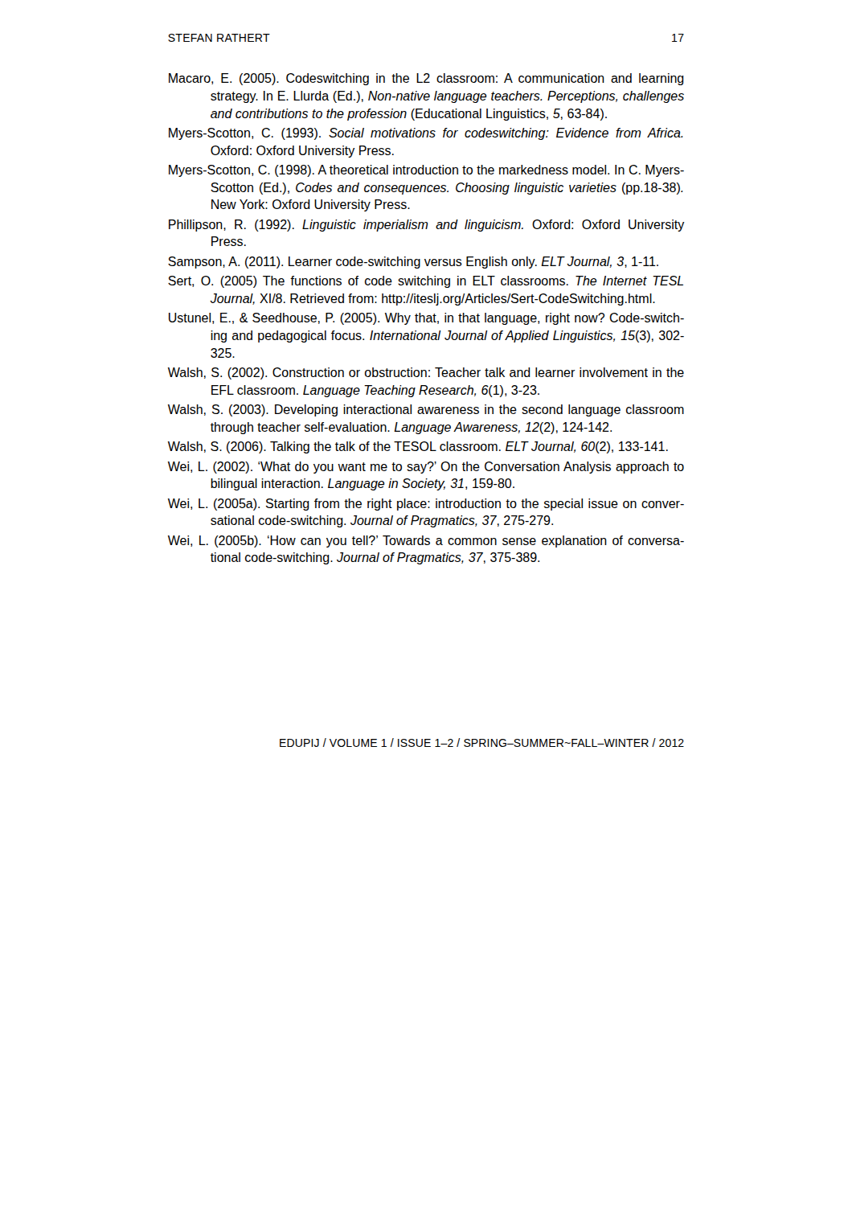Stefan Rathert 17
Macaro, E. (2005). Codeswitching in the L2 classroom: A communication and learning strategy. In E. Llurda (Ed.), Non-native language teachers. Perceptions, challenges and contributions to the profession (Educational Linguistics, 5, 63-84).
Myers-Scotton, C. (1993). Social motivations for codeswitching: Evidence from Africa. Oxford: Oxford University Press.
Myers-Scotton, C. (1998). A theoretical introduction to the markedness model. In C. Myers-Scotton (Ed.), Codes and consequences. Choosing linguistic varieties (pp.18-38). New York: Oxford University Press.
Phillipson, R. (1992). Linguistic imperialism and linguicism. Oxford: Oxford University Press.
Sampson, A. (2011). Learner code-switching versus English only. ELT Journal, 3, 1-11.
Sert, O. (2005) The functions of code switching in ELT classrooms. The Internet TESL Journal, XI/8. Retrieved from: http://iteslj.org/Articles/Sert-CodeSwitching.html.
Ustunel, E., & Seedhouse, P. (2005). Why that, in that language, right now? Code-switching and pedagogical focus. International Journal of Applied Linguistics, 15(3), 302-325.
Walsh, S. (2002). Construction or obstruction: Teacher talk and learner involvement in the EFL classroom. Language Teaching Research, 6(1), 3-23.
Walsh, S. (2003). Developing interactional awareness in the second language classroom through teacher self-evaluation. Language Awareness, 12(2), 124-142.
Walsh, S. (2006). Talking the talk of the TESOL classroom. ELT Journal, 60(2), 133-141.
Wei, L. (2002). ‘What do you want me to say?’ On the Conversation Analysis approach to bilingual interaction. Language in Society, 31, 159-80.
Wei, L. (2005a). Starting from the right place: introduction to the special issue on conversational code-switching. Journal of Pragmatics, 37, 275-279.
Wei, L. (2005b). ‘How can you tell?’ Towards a common sense explanation of conversational code-switching. Journal of Pragmatics, 37, 375-389.
EDUPIJ / VOLUME 1 / ISSUE 1–2 / SPRING–SUMMER~FALL–WINTER / 2012